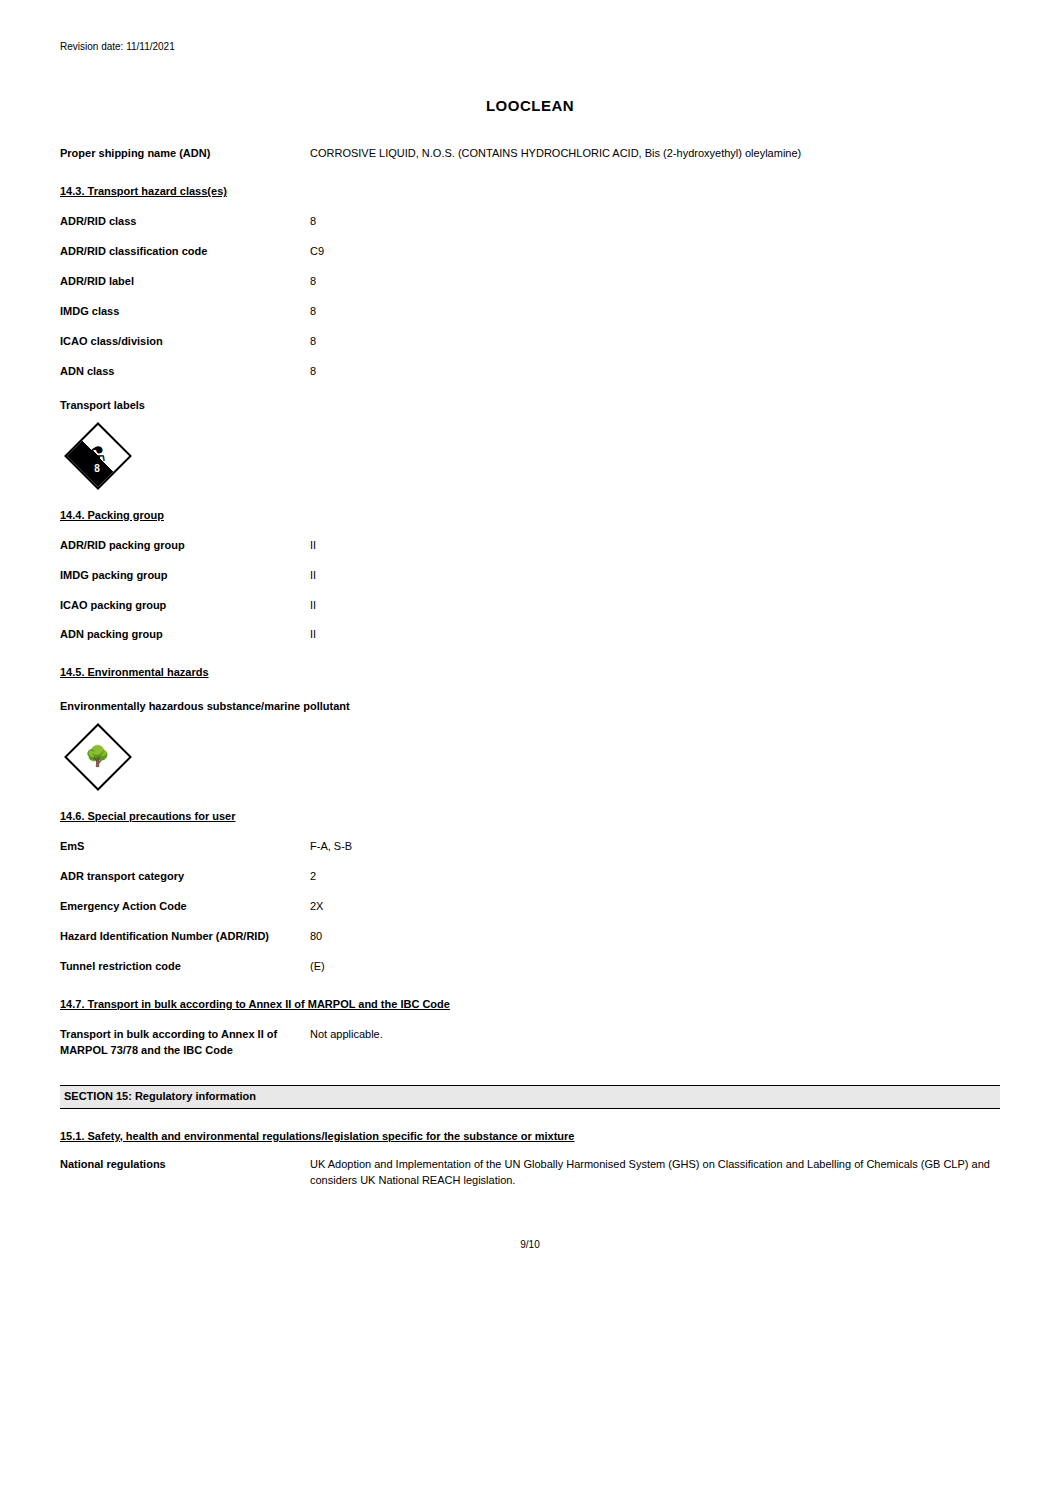Revision date: 11/11/2021
LOOCLEAN
Proper shipping name (ADN)
CORROSIVE LIQUID, N.O.S. (CONTAINS HYDROCHLORIC ACID, Bis (2-hydroxyethyl) oleylamine)
14.3. Transport hazard class(es)
ADR/RID class
8
ADR/RID classification code
C9
ADR/RID label
8
IMDG class
8
ICAO class/division
8
ADN class
8
Transport labels
⚗
8
14.4. Packing group
ADR/RID packing group
II
IMDG packing group
II
ICAO packing group
II
ADN packing group
II
14.5. Environmental hazards
Environmentally hazardous substance/marine pollutant
🌳
14.6. Special precautions for user
EmS
F-A, S-B
ADR transport category
2
Emergency Action Code
2X
Hazard Identification Number (ADR/RID)
80
Tunnel restriction code
(E)
14.7. Transport in bulk according to Annex II of MARPOL and the IBC Code
Transport in bulk according to Annex II of MARPOL 73/78 and the IBC Code
Not applicable.
SECTION 15: Regulatory information
15.1. Safety, health and environmental regulations/legislation specific for the substance or mixture
National regulations
UK Adoption and Implementation of the UN Globally Harmonised System (GHS) on Classification and Labelling of Chemicals (GB CLP) and considers UK National REACH legislation.
9/10